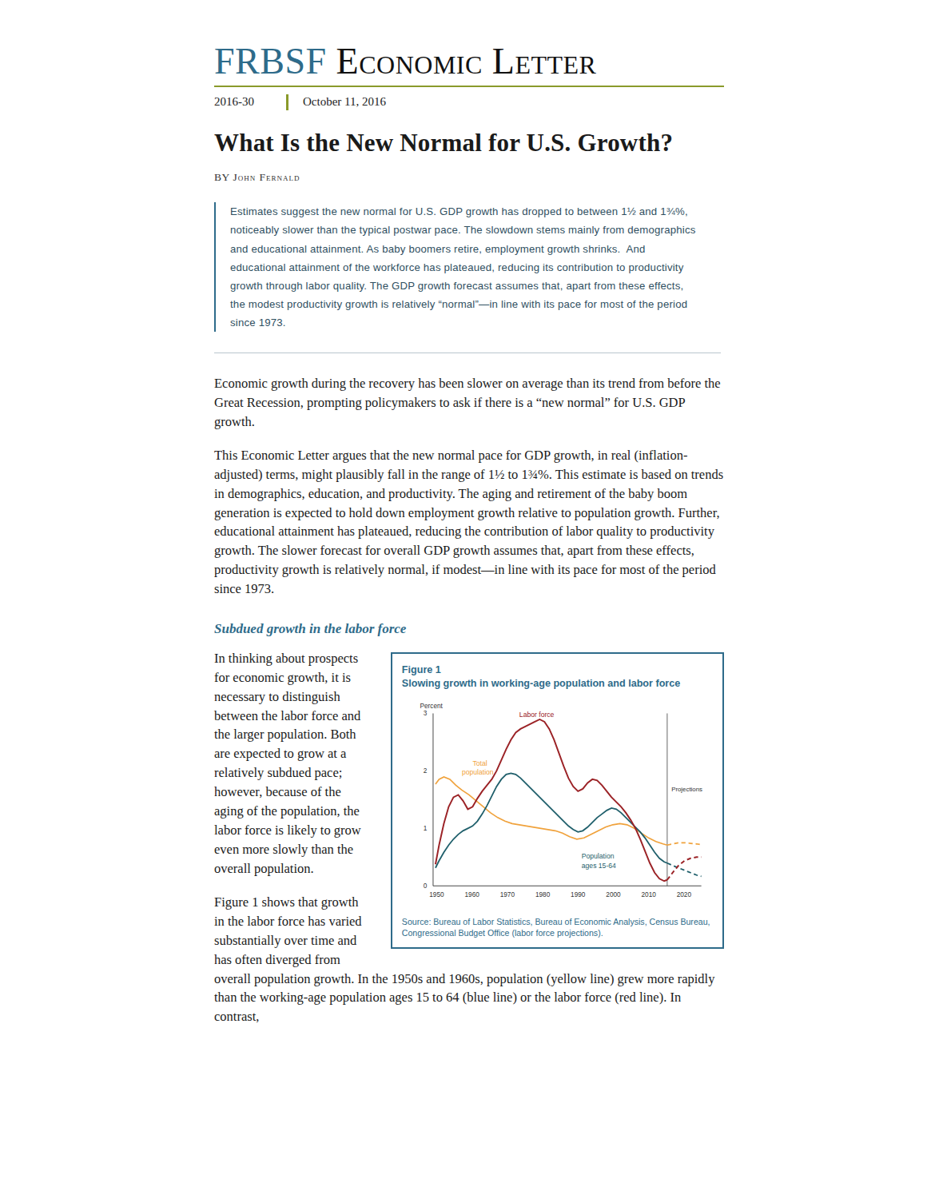FRBSF Economic Letter
2016-30 October 11, 2016
What Is the New Normal for U.S. Growth?
BY John Fernald
Estimates suggest the new normal for U.S. GDP growth has dropped to between 1½ and 1¾%, noticeably slower than the typical postwar pace. The slowdown stems mainly from demographics and educational attainment. As baby boomers retire, employment growth shrinks. And educational attainment of the workforce has plateaued, reducing its contribution to productivity growth through labor quality. The GDP growth forecast assumes that, apart from these effects, the modest productivity growth is relatively “normal”—in line with its pace for most of the period since 1973.
Economic growth during the recovery has been slower on average than its trend from before the Great Recession, prompting policymakers to ask if there is a “new normal” for U.S. GDP growth.
This Economic Letter argues that the new normal pace for GDP growth, in real (inflation-adjusted) terms, might plausibly fall in the range of 1½ to 1¾%. This estimate is based on trends in demographics, education, and productivity. The aging and retirement of the baby boom generation is expected to hold down employment growth relative to population growth. Further, educational attainment has plateaued, reducing the contribution of labor quality to productivity growth. The slower forecast for overall GDP growth assumes that, apart from these effects, productivity growth is relatively normal, if modest—in line with its pace for most of the period since 1973.
Subdued growth in the labor force
Figure 1 Slowing growth in working-age population and labor force
Percent 3 2 1 0 1950 1960 1970 1980 1990 2000 2010 2020 Projections Labor force Total population Population ages 15-64
Source: Bureau of Labor Statistics, Bureau of Economic Analysis, Census Bureau, Congressional Budget Office (labor force projections).
In thinking about prospects for economic growth, it is necessary to distinguish between the labor force and the larger population. Both are expected to grow at a relatively subdued pace; however, because of the aging of the population, the labor force is likely to grow even more slowly than the overall population.
Figure 1 shows that growth in the labor force has varied substantially over time and has often diverged from overall population growth. In the 1950s and 1960s, population (yellow line) grew more rapidly than the working-age population ages 15 to 64 (blue line) or the labor force (red line). In contrast,